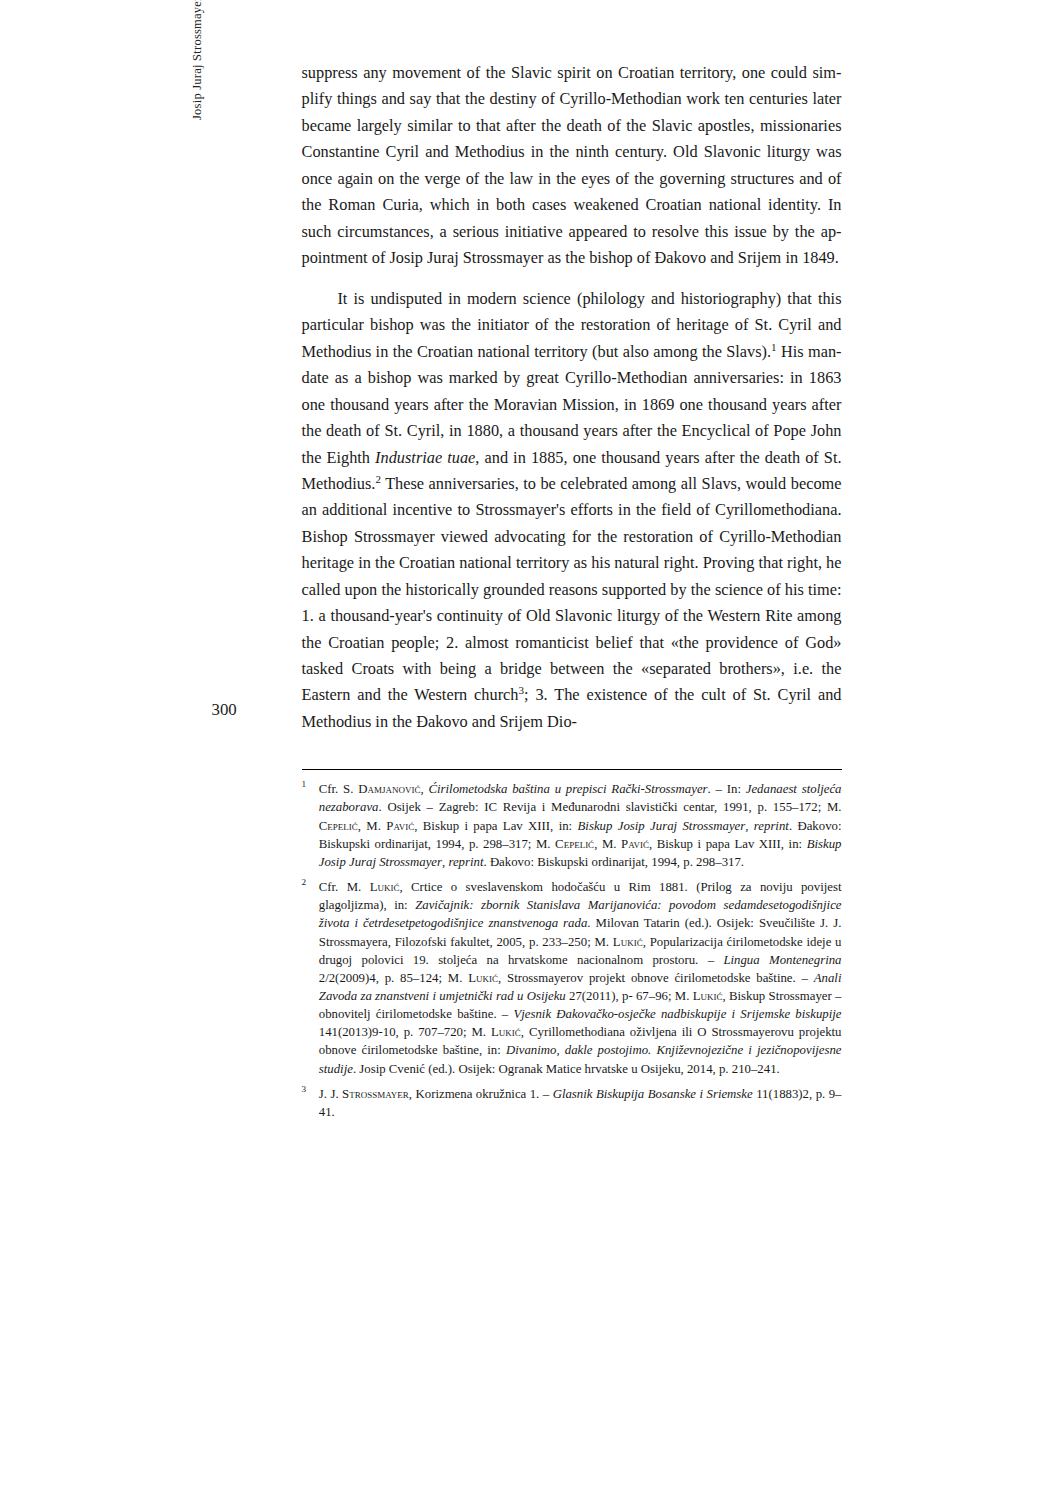Josip Juraj Strossmayer 1815 – 2015
300
suppress any movement of the Slavic spirit on Croatian territory, one could simplify things and say that the destiny of Cyrillo-Methodian work ten centuries later became largely similar to that after the death of the Slavic apostles, missionaries Constantine Cyril and Methodius in the ninth century. Old Slavonic liturgy was once again on the verge of the law in the eyes of the governing structures and of the Roman Curia, which in both cases weakened Croatian national identity. In such circumstances, a serious initiative appeared to resolve this issue by the appointment of Josip Juraj Strossmayer as the bishop of Đakovo and Srijem in 1849.
It is undisputed in modern science (philology and historiography) that this particular bishop was the initiator of the restoration of heritage of St. Cyril and Methodius in the Croatian national territory (but also among the Slavs).1 His mandate as a bishop was marked by great Cyrillo-Methodian anniversaries: in 1863 one thousand years after the Moravian Mission, in 1869 one thousand years after the death of St. Cyril, in 1880, a thousand years after the Encyclical of Pope John the Eighth Industriae tuae, and in 1885, one thousand years after the death of St. Methodius.2 These anniversaries, to be celebrated among all Slavs, would become an additional incentive to Strossmayer's efforts in the field of Cyrillomethodiana. Bishop Strossmayer viewed advocating for the restoration of Cyrillo-Methodian heritage in the Croatian national territory as his natural right. Proving that right, he called upon the historically grounded reasons supported by the science of his time: 1. a thousand-year's continuity of Old Slavonic liturgy of the Western Rite among the Croatian people; 2. almost romanticist belief that «the providence of God» tasked Croats with being a bridge between the «separated brothers», i.e. the Eastern and the Western church3; 3. The existence of the cult of St. Cyril and Methodius in the Đakovo and Srijem Dio-
Cfr. S. Damjanović, Ćirilometodska baština u prepisci Rački-Strossmayer. – In: Jedanaest stoljeća nezaborava. Osijek – Zagreb: IC Revija i Međunarodni slavistički centar, 1991, p. 155–172; M. Cepelić, M. Pavić, Biskup i papa Lav XIII, in: Biskup Josip Juraj Strossmayer, reprint. Đakovo: Biskupski ordinarijat, 1994, p. 298–317; M. Cepelić, M. Pavić, Biskup i papa Lav XIII, in: Biskup Josip Juraj Strossmayer, reprint. Đakovo: Biskupski ordinarijat, 1994, p. 298–317.
Cfr. M. Lukić, Crtice o sveslavenskom hodočašću u Rim 1881. (Prilog za noviju povijest glagoljizma), in: Zavičajnik: zbornik Stanislava Marijanovića: povodom sedamdesetogodišnjice života i četrdesetpetogodišnjice znanstvenoga rada. Milovan Tatarin (ed.). Osijek: Sveučilište J. J. Strossmayera, Filozofski fakultet, 2005, p. 233–250; M. Lukić, Popularizacija ćirilometodske ideje u drugoj polovici 19. stoljeća na hrvatskome nacionalnom prostoru. – Lingua Montenegrina 2/2(2009)4, p. 85–124; M. Lukić, Strossmayerov projekt obnove ćirilometodske baštine. – Anali Zavoda za znanstveni i umjetnički rad u Osijeku 27(2011), p- 67–96; M. Lukić, Biskup Strossmayer – obnovitelj ćirilometodske baštine. – Vjesnik Đakovačko-osječke nadbiskupije i Srijemske biskupije 141(2013)9-10, p. 707–720; M. Lukić, Cyrillomethodiana oživljena ili O Strossmayerovu projektu obnove ćirilometodske baštine, in: Divanimo, dakle postojimo. Književnojezične i jezičnopovijesne studije. Josip Cvenić (ed.). Osijek: Ogranak Matice hrvatske u Osijeku, 2014, p. 210–241.
J. J. Strossmayer, Korizmena okružnica 1. – Glasnik Biskupija Bosanske i Sriemske 11(1883)2, p. 9–41.